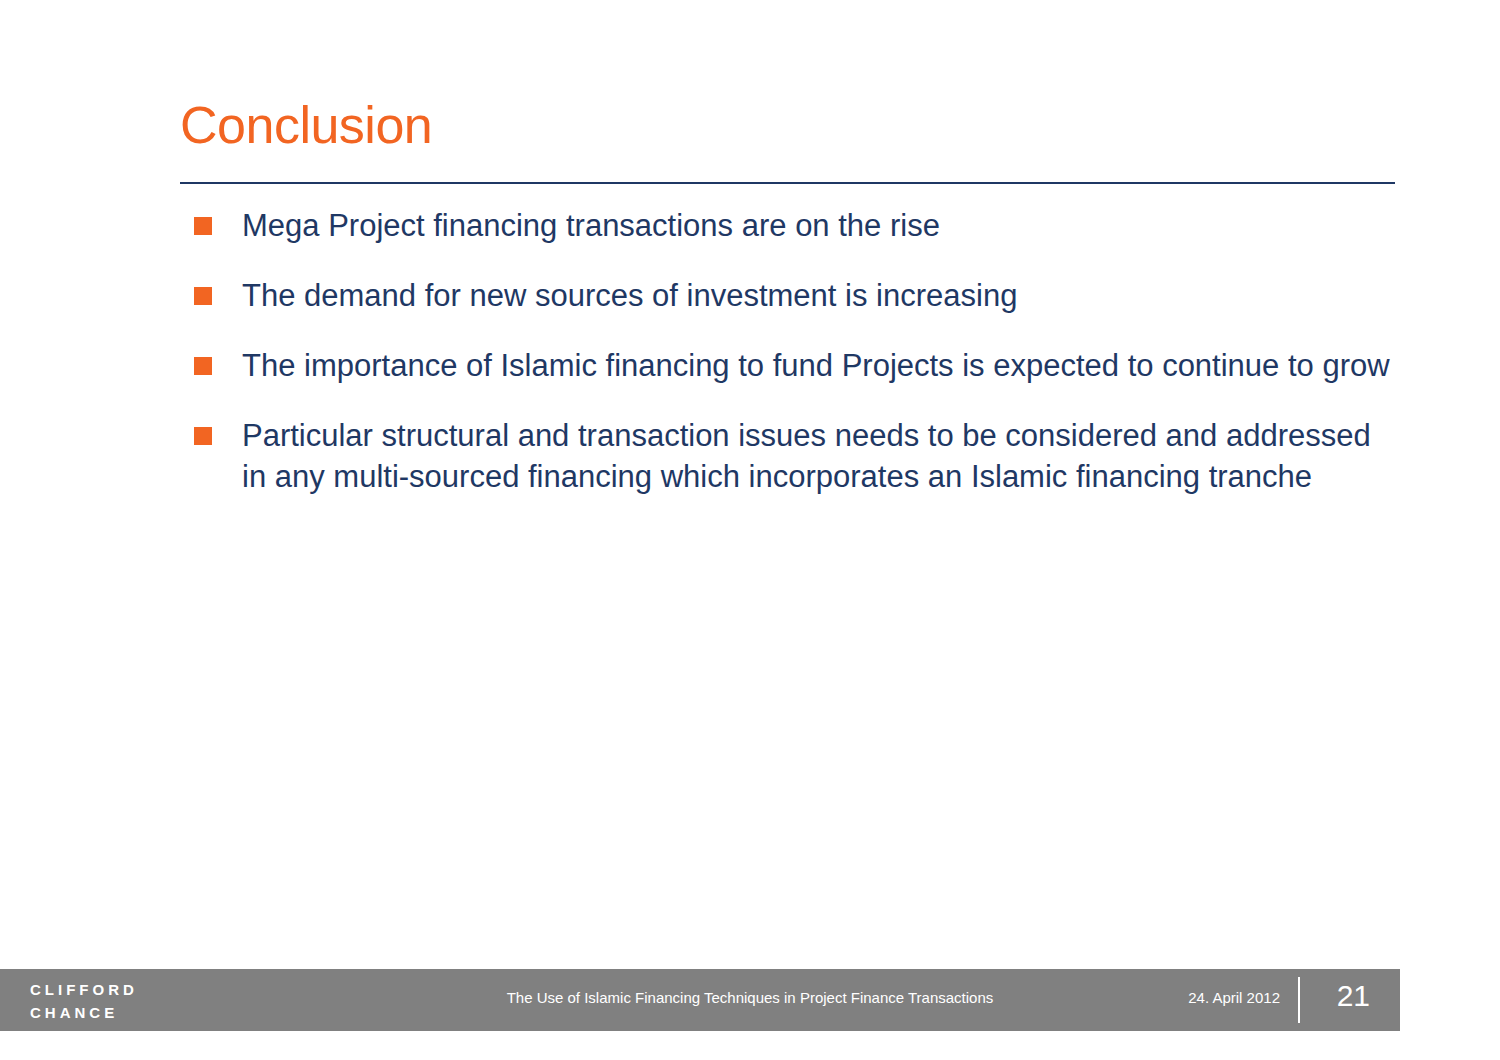Conclusion
Mega Project financing transactions are on the rise
The demand for new sources of investment is increasing
The importance of Islamic financing to fund Projects is expected to continue to grow
Particular structural and transaction issues needs to be considered and addressed in any multi-sourced financing which incorporates an Islamic financing tranche
CLIFFORD
CHANCE
The Use of Islamic Financing Techniques in Project Finance Transactions
24. April 2012
21